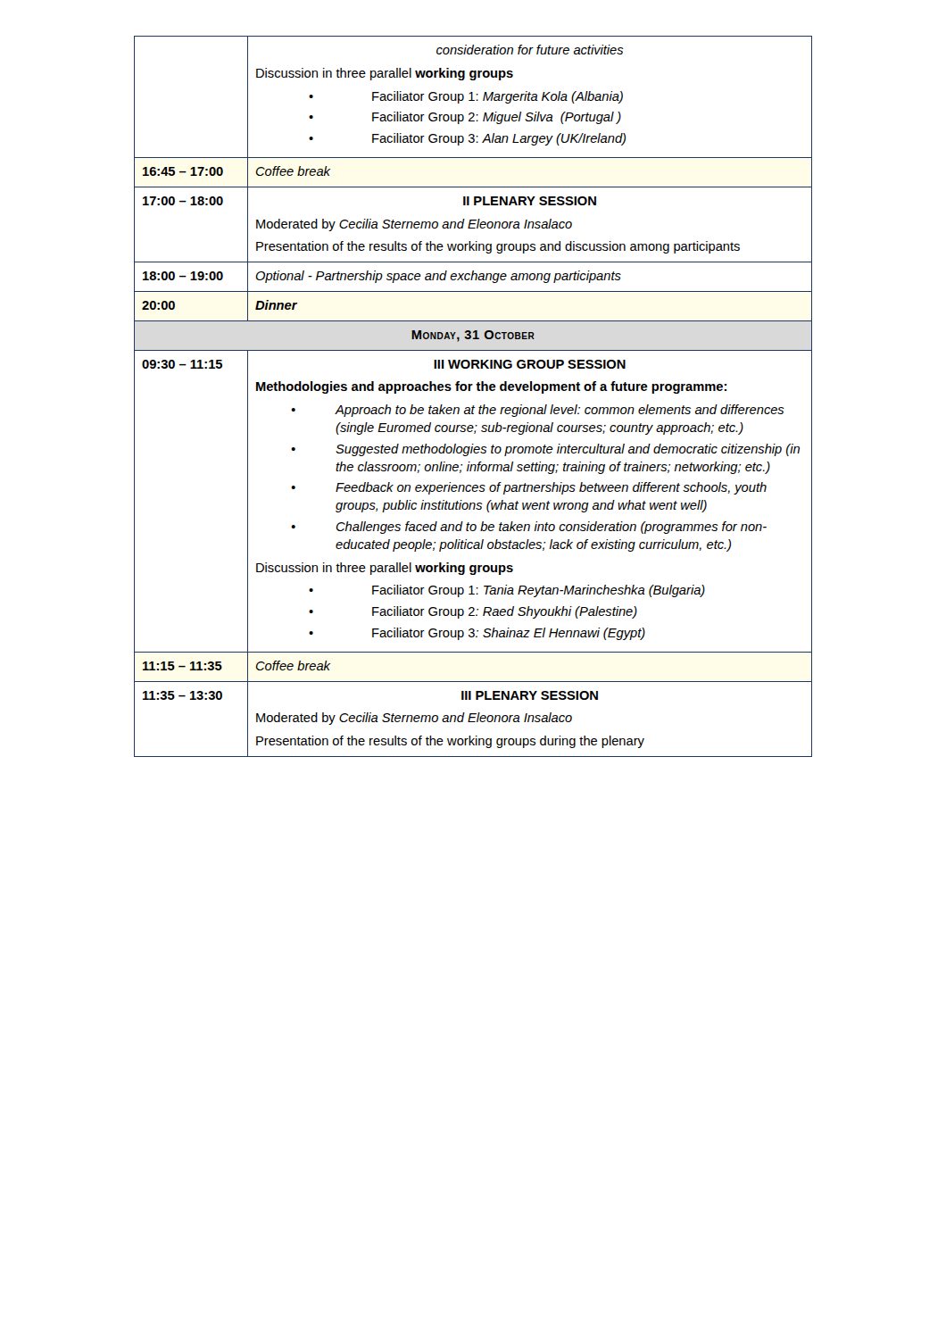| | consideration for future activities Discussion in three parallel working groups Faciliator Group 1: Margerita Kola (Albania) Faciliator Group 2: Miguel Silva (Portugal ) Faciliator Group 3: Alan Largey (UK/Ireland) |
| 16:45 – 17:00 | Coffee break |
| 17:00 – 18:00 | II PLENARY SESSION Moderated by Cecilia Sternemo and Eleonora Insalaco Presentation of the results of the working groups and discussion among participants |
| 18:00 – 19:00 | Optional - Partnership space and exchange among participants |
| 20:00 | Dinner |
| Monday, 31 October |
| 09:30 – 11:15 | III WORKING GROUP SESSION Methodologies and approaches for the development of a future programme: Approach to be taken at the regional level: common elements and differences (single Euromed course; sub-regional courses; country approach; etc.) Suggested methodologies to promote intercultural and democratic citizenship (in the classroom; online; informal setting; training of trainers; networking; etc.) Feedback on experiences of partnerships between different schools, youth groups, public institutions (what went wrong and what went well) Challenges faced and to be taken into consideration (programmes for non-educated people; political obstacles; lack of existing curriculum, etc.) Discussion in three parallel working groups Faciliator Group 1: Tania Reytan-Marincheshka (Bulgaria) Faciliator Group 2 : Raed Shyoukhi (Palestine) Faciliator Group 3 : Shainaz El Hennawi (Egypt) |
| 11:15 – 11:35 | Coffee break |
| 11:35 – 13:30 | III PLENARY SESSION Moderated by Cecilia Sternemo and Eleonora Insalaco Presentation of the results of the working groups during the plenary |